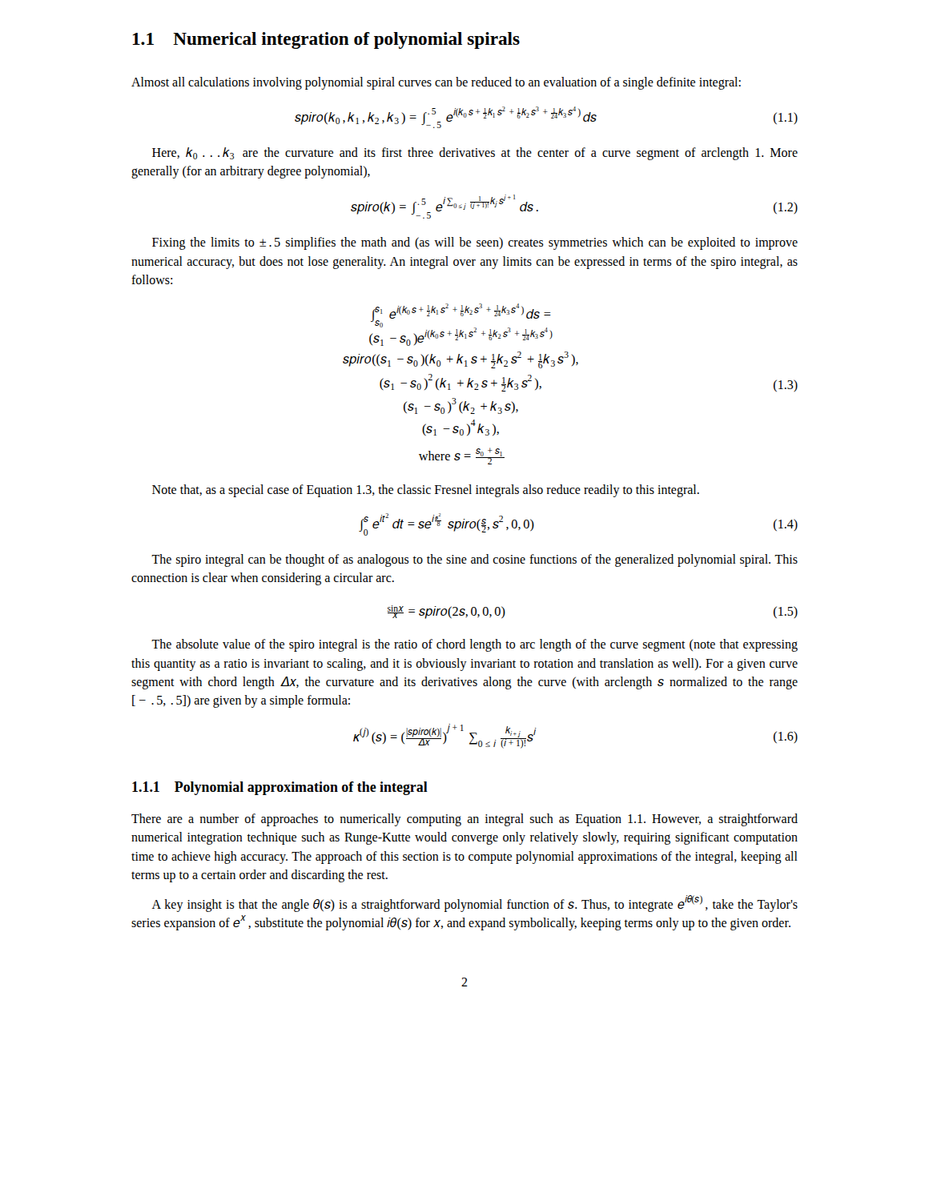1.1 Numerical integration of polynomial spirals
Almost all calculations involving polynomial spiral curves can be reduced to an evaluation of a single definite integral:
spiro ( k0, k1, k2, k3 ) = ∫ −.5 .5 e i( k0s+ 12k1s2+ 16k2s3+ 124k3s4 ) ds
(1.1)
Here, k0...k3 are the curvature and its first three derivatives at the center of a curve segment of arclength 1. More generally (for an arbitrary degree polynomial),
spiro (k) = ∫ −.5 .5 e i ∑ 0≤j 1 (j+1)! kj sj+1 ds.
(1.2)
Fixing the limits to ±.5 simplifies the math and (as will be seen) creates symmetries which can be exploited to improve numerical accuracy, but does not lose generality. An integral over any limits can be expressed in terms of the spiro integral, as follows:
∫ s0 s1 e i( k0s+ 12k1s2+ 16k2s3+ 124k3s4 ) ds= (s1−s0) e i( k0s+ 12k1s2+ 16k2s3+ 124k3s4 )
spiro( (s1−s0) (k0+k1s+ 12k2s2+ 16k3s3), (s1−s0)2 (k1+k2s+ 12k3s2), (s1−s0)3 (k2+k3s), (s1−s0)4 k3),
where s= s0+s1 2
(1.3)
Note that, as a special case of Equation 1.3, the classic Fresnel integrals also reduce readily to this integral.
∫0s eit2 dt = s e is28 spiro ( s2, s2,0,0 )
(1.4)
The spiro integral can be thought of as analogous to the sine and cosine functions of the generalized polynomial spiral. This connection is clear when considering a circular arc.
sin⁡x x = spiro (2s,0,0,0)
(1.5)
The absolute value of the spiro integral is the ratio of chord length to arc length of the curve segment (note that expressing this quantity as a ratio is invariant to scaling, and it is obviously invariant to rotation and translation as well). For a given curve segment with chord length Δx, the curvature and its derivatives along the curve (with arclength s normalized to the range [−.5,.5]) are given by a simple formula:
κ(j) (s) = ( |spiro(k)| Δx ) j+1 ∑ 0≤i ki+j (i+1)! si
(1.6)
1.1.1 Polynomial approximation of the integral
There are a number of approaches to numerically computing an integral such as Equation 1.1. However, a straightforward numerical integration technique such as Runge-Kutte would converge only relatively slowly, requiring significant computation time to achieve high accuracy. The approach of this section is to compute polynomial approximations of the integral, keeping all terms up to a certain order and discarding the rest.
A key insight is that the angle θ(s) is a straightforward polynomial function of s. Thus, to integrate eiθ(s), take the Taylor's series expansion of ex, substitute the polynomial iθ(s) for x, and expand symbolically, keeping terms only up to the given order.
2